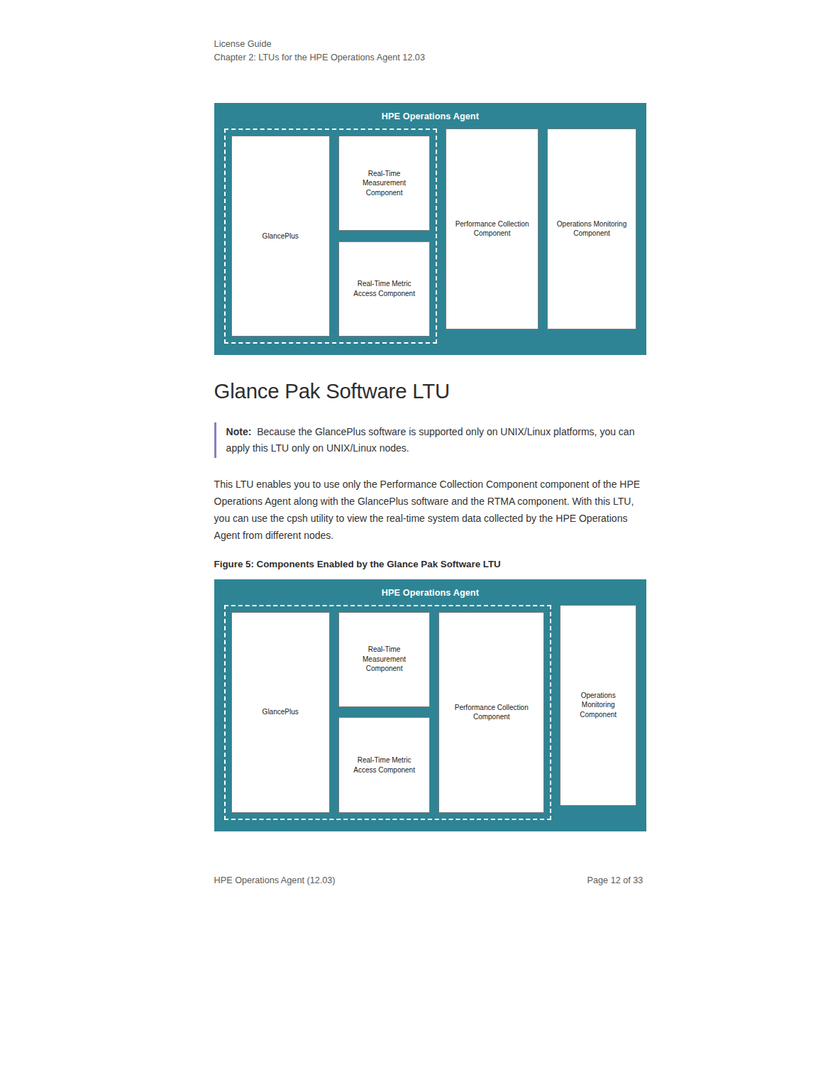License Guide
Chapter 2: LTUs for the HPE Operations Agent 12.03
HPE Operations Agent
GlancePlus
Real-Time
Measurement
Component
Real-Time Metric
Access Component
Performance Collection
Component
Operations Monitoring
Component
Glance Pak Software LTU
Note: Because the GlancePlus software is supported only on UNIX/Linux platforms, you can apply this LTU only on UNIX/Linux nodes.
This LTU enables you to use only the Performance Collection Component component of the HPE Operations Agent along with the GlancePlus software and the RTMA component. With this LTU, you can use the cpsh utility to view the real-time system data collected by the HPE Operations Agent from different nodes.
Figure 5: Components Enabled by the Glance Pak Software LTU
HPE Operations Agent
GlancePlus
Real-Time
Measurement
Component
Real-Time Metric
Access Component
Performance Collection
Component
Operations Monitoring
Component
HPE Operations Agent (12.03) Page 12 of 33